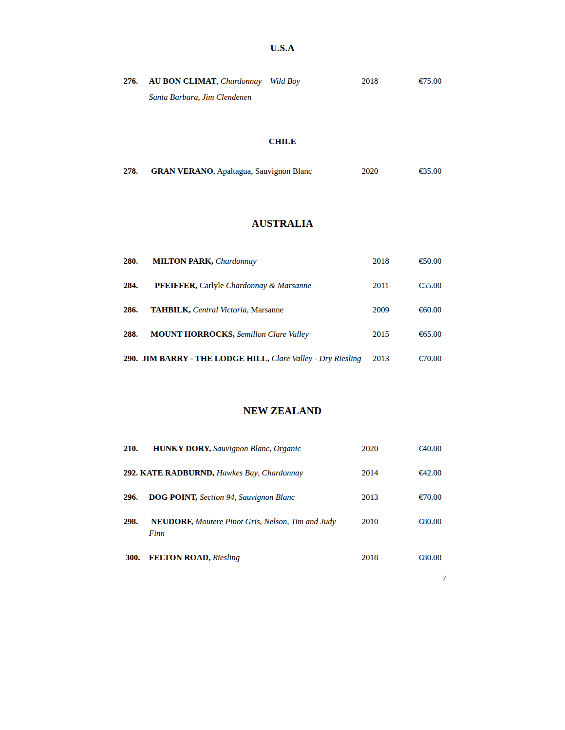U.S.A
| 276. | AU BON CLIMAT , Chardonnay – Wild Boy Santa Barbara, Jim Clendenen | 2018 | €75.00 |
CHILE
| 278. | GRAN VERANO , Apaltagua, Sauvignon Blanc | 2020 | €35.00 |
AUSTRALIA
| 280. | MILTON PARK, Chardonnay | 2018 | €50.00 |
| 284. | PFEIFFER, Carlyle Chardonnay & Marsanne | 2011 | €55.00 |
| 286. | TAHBILK, Central Victoria , Marsanne | 2009 | €60.00 |
| 288. | MOUNT HORROCKS, Semillon Clare Valley | 2015 | €65.00 |
| 290. JIM BARRY - THE LODGE HILL, Clare Valley - Dry Riesling | 2013 | €70.00 |
NEW ZEALAND
| 210. | HUNKY DORY, Sauvignon Blanc, Organic | 2020 | €40.00 |
| 292. KATE RADBURND, Hawkes Bay , Chardonnay | 2014 | €42.00 |
| 296. | DOG POINT, Section 94, Sauvignon Blanc | 2013 | €70.00 |
| 298. | NEUDORF, Moutere Pinot Gris, Nelson, Tim and Judy Finn | 2010 | €80.00 |
| 300. | FELTON ROAD, Riesling | 2018 | €80.00 |
7